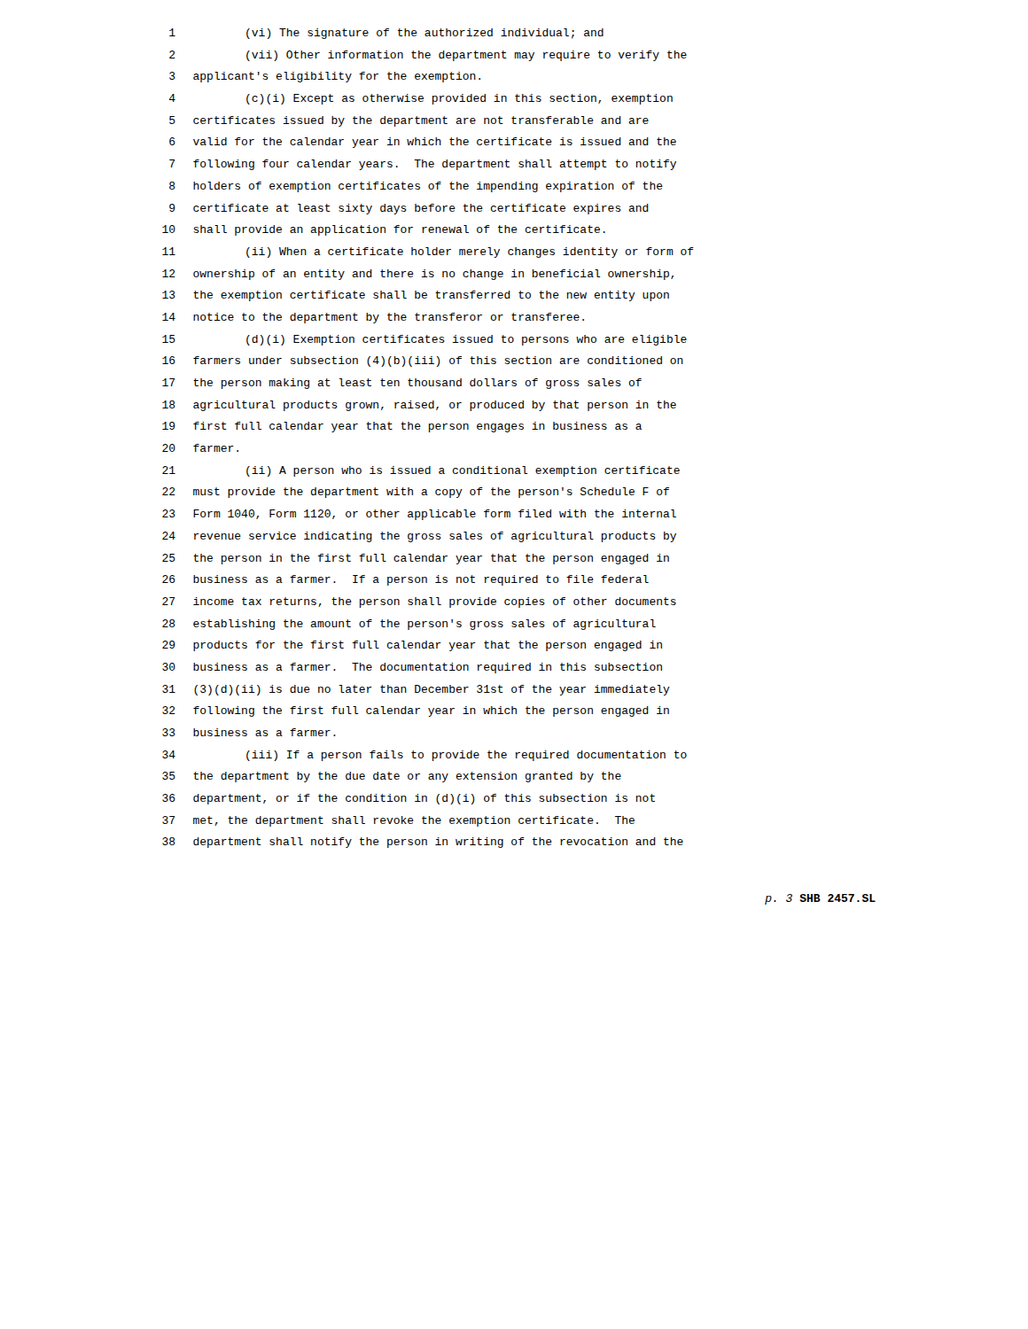(vi) The signature of the authorized individual; and
(vii) Other information the department may require to verify the
applicant's eligibility for the exemption.
(c)(i) Except as otherwise provided in this section, exemption
certificates issued by the department are not transferable and are
valid for the calendar year in which the certificate is issued and the
following four calendar years. The department shall attempt to notify
holders of exemption certificates of the impending expiration of the
certificate at least sixty days before the certificate expires and
shall provide an application for renewal of the certificate.
(ii) When a certificate holder merely changes identity or form of
ownership of an entity and there is no change in beneficial ownership,
the exemption certificate shall be transferred to the new entity upon
notice to the department by the transferor or transferee.
(d)(i) Exemption certificates issued to persons who are eligible
farmers under subsection (4)(b)(iii) of this section are conditioned on
the person making at least ten thousand dollars of gross sales of
agricultural products grown, raised, or produced by that person in the
first full calendar year that the person engages in business as a
farmer.
(ii) A person who is issued a conditional exemption certificate
must provide the department with a copy of the person's Schedule F of
Form 1040, Form 1120, or other applicable form filed with the internal
revenue service indicating the gross sales of agricultural products by
the person in the first full calendar year that the person engaged in
business as a farmer. If a person is not required to file federal
income tax returns, the person shall provide copies of other documents
establishing the amount of the person's gross sales of agricultural
products for the first full calendar year that the person engaged in
business as a farmer. The documentation required in this subsection
(3)(d)(ii) is due no later than December 31st of the year immediately
following the first full calendar year in which the person engaged in
business as a farmer.
(iii) If a person fails to provide the required documentation to
the department by the due date or any extension granted by the
department, or if the condition in (d)(i) of this subsection is not
met, the department shall revoke the exemption certificate. The
department shall notify the person in writing of the revocation and the
p. 3 SHB 2457.SL